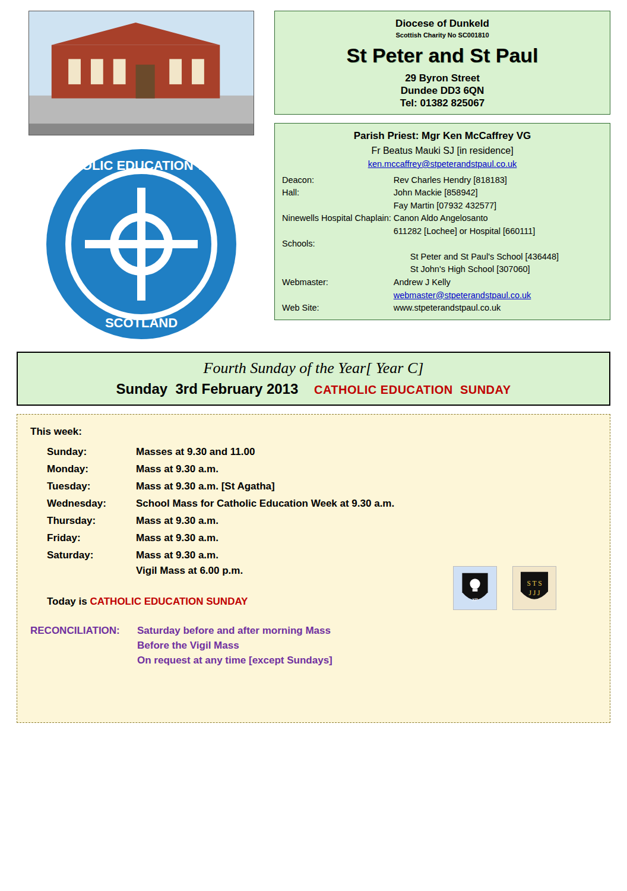Diocese of Dunkeld
Scottish Charity No SC001810
St Peter and St Paul
29 Byron Street
Dundee DD3 6QN
Tel: 01382 825067
Parish Priest: Mgr Ken McCaffrey VG
Fr Beatus Mauki SJ [in residence]
ken.mccaffrey@stpeterandstpaul.co.uk
| Deacon: | Rev Charles Hendry [818183] |
| Hall: | John Mackie [858942] |
| | Fay Martin [07932 432577] |
| Ninewells Hospital Chaplain: | Canon Aldo Angelosanto |
| | 611282 [Lochee] or Hospital [660111] |
| Schools: | |
| | St Peter and St Paul's School [436448] |
| | St John's High School [307060] |
| Webmaster: | Andrew J Kelly |
| | webmaster@stpeterandstpaul.co.uk |
| Web Site: | www.stpeterandstpaul.co.uk |
Fourth Sunday of the Year[ Year C]
Sunday 3rd February 2013 CATHOLIC EDUCATION SUNDAY
This week:
| Sunday: | Masses at 9.30 and 11.00 |
| Monday: | Mass at 9.30 a.m. |
| Tuesday: | Mass at 9.30 a.m. [St Agatha] |
| Wednesday: | School Mass for Catholic Education Week at 9.30 a.m. |
| Thursday: | Mass at 9.30 a.m. |
| Friday: | Mass at 9.30 a.m. |
| Saturday: | Mass at 9.30 a.m. |
| | Vigil Mass at 6.00 p.m. |
Today is CATHOLIC EDUCATION SUNDAY
RECONCILIATION:
Saturday before and after morning Mass
Before the Vigil Mass
On request at any time [except Sundays]